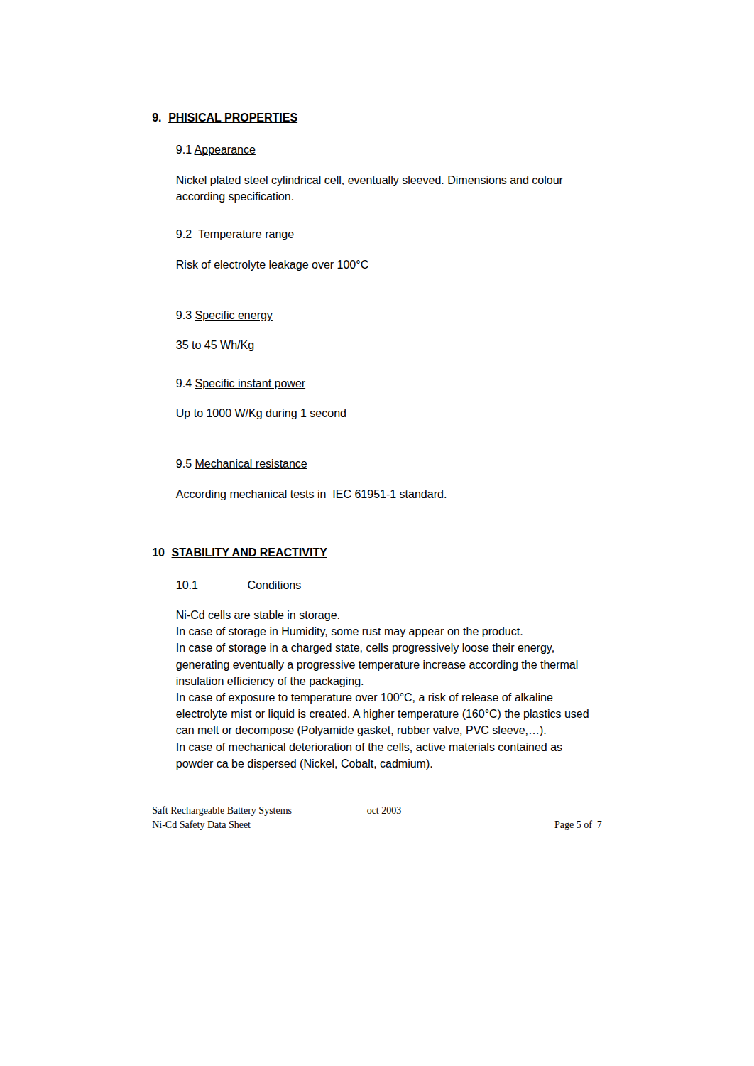9. PHISICAL PROPERTIES
9.1 Appearance
Nickel plated steel cylindrical cell, eventually sleeved. Dimensions and colour according specification.
9.2 Temperature range
Risk of electrolyte leakage over 100°C
9.3 Specific energy
35 to 45 Wh/Kg
9.4 Specific instant power
Up to 1000 W/Kg during 1 second
9.5 Mechanical resistance
According mechanical tests in IEC 61951-1 standard.
10 STABILITY AND REACTIVITY
10.1 Conditions
Ni-Cd cells are stable in storage.
In case of storage in Humidity, some rust may appear on the product.
In case of storage in a charged state, cells progressively loose their energy, generating eventually a progressive temperature increase according the thermal insulation efficiency of the packaging.
In case of exposure to temperature over 100°C, a risk of release of alkaline electrolyte mist or liquid is created. A higher temperature (160°C) the plastics used can melt or decompose (Polyamide gasket, rubber valve, PVC sleeve,…).
In case of mechanical deterioration of the cells, active materials contained as powder ca be dispersed (Nickel, Cobalt, cadmium).
Saft Rechargeable Battery Systems
oct 2003
Ni-Cd Safety Data Sheet
Page 5 of 7